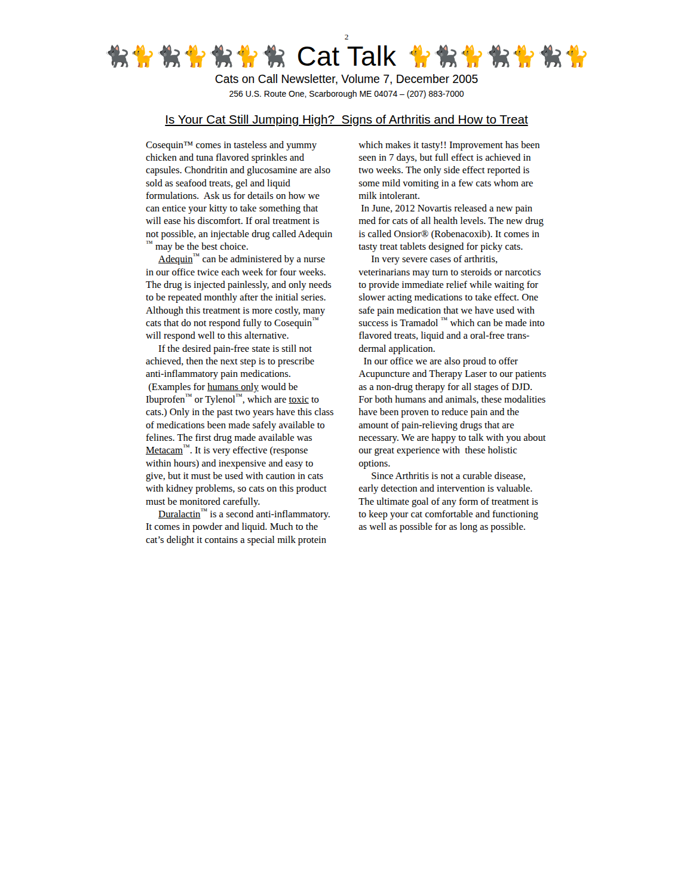2
🐈‍⬛🐈🐈‍⬛🐈🐈‍⬛🐈🐈‍⬛ Cat Talk 🐈🐈‍⬛🐈🐈‍⬛🐈🐈‍⬛🐈
Cats on Call Newsletter, Volume 7, December 2005
256 U.S. Route One, Scarborough ME 04074 – (207) 883-7000
Is Your Cat Still Jumping High? Signs of Arthritis and How to Treat
Cosequin™ comes in tasteless and yummy chicken and tuna flavored sprinkles and capsules. Chondritin and glucosamine are also sold as seafood treats, gel and liquid formulations. Ask us for details on how we can entice your kitty to take something that will ease his discomfort. If oral treatment is not possible, an injectable drug called Adequin ™ may be the best choice.
Adequin™ can be administered by a nurse in our office twice each week for four weeks. The drug is injected painlessly, and only needs to be repeated monthly after the initial series. Although this treatment is more costly, many cats that do not respond fully to Cosequin™ will respond well to this alternative.
If the desired pain-free state is still not achieved, then the next step is to prescribe anti-inflammatory pain medications.
(Examples for humans only would be Ibuprofen™ or Tylenol™, which are toxic to cats.) Only in the past two years have this class of medications been made safely available to felines. The first drug made available was Metacam™. It is very effective (response within hours) and inexpensive and easy to give, but it must be used with caution in cats with kidney problems, so cats on this product must be monitored carefully.
Duralactin™ is a second anti-inflammatory. It comes in powder and liquid. Much to the cat’s delight it contains a special milk protein which makes it tasty!! Improvement has been seen in 7 days, but full effect is achieved in two weeks. The only side effect reported is some mild vomiting in a few cats whom are milk intolerant.
In June, 2012 Novartis released a new pain med for cats of all health levels. The new drug is called Onsior® (Robenacoxib). It comes in tasty treat tablets designed for picky cats.
In very severe cases of arthritis, veterinarians may turn to steroids or narcotics to provide immediate relief while waiting for slower acting medications to take effect. One safe pain medication that we have used with success is Tramadol ™ which can be made into flavored treats, liquid and a oral-free trans-dermal application.
In our office we are also proud to offer Acupuncture and Therapy Laser to our patients as a non-drug therapy for all stages of DJD. For both humans and animals, these modalities have been proven to reduce pain and the amount of pain-relieving drugs that are necessary. We are happy to talk with you about our great experience with these holistic options.
Since Arthritis is not a curable disease, early detection and intervention is valuable. The ultimate goal of any form of treatment is to keep your cat comfortable and functioning as well as possible for as long as possible.